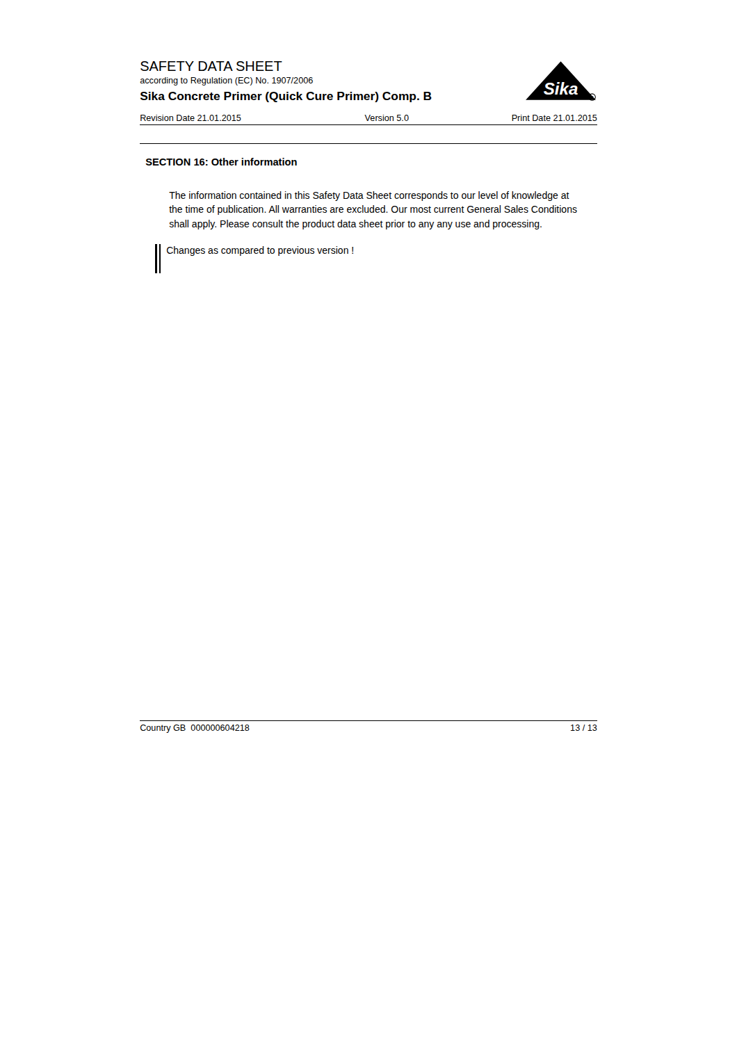SAFETY DATA SHEET
according to Regulation (EC) No. 1907/2006
Sika Concrete Primer (Quick Cure Primer) Comp. B
Sika R
Revision Date 21.01.2015 Version 5.0 Print Date 21.01.2015
SECTION 16: Other information
The information contained in this Safety Data Sheet corresponds to our level of knowledge at the time of publication. All warranties are excluded. Our most current General Sales Conditions shall apply. Please consult the product data sheet prior to any any use and processing.
Changes as compared to previous version !
Country GB 000000604218 13 / 13